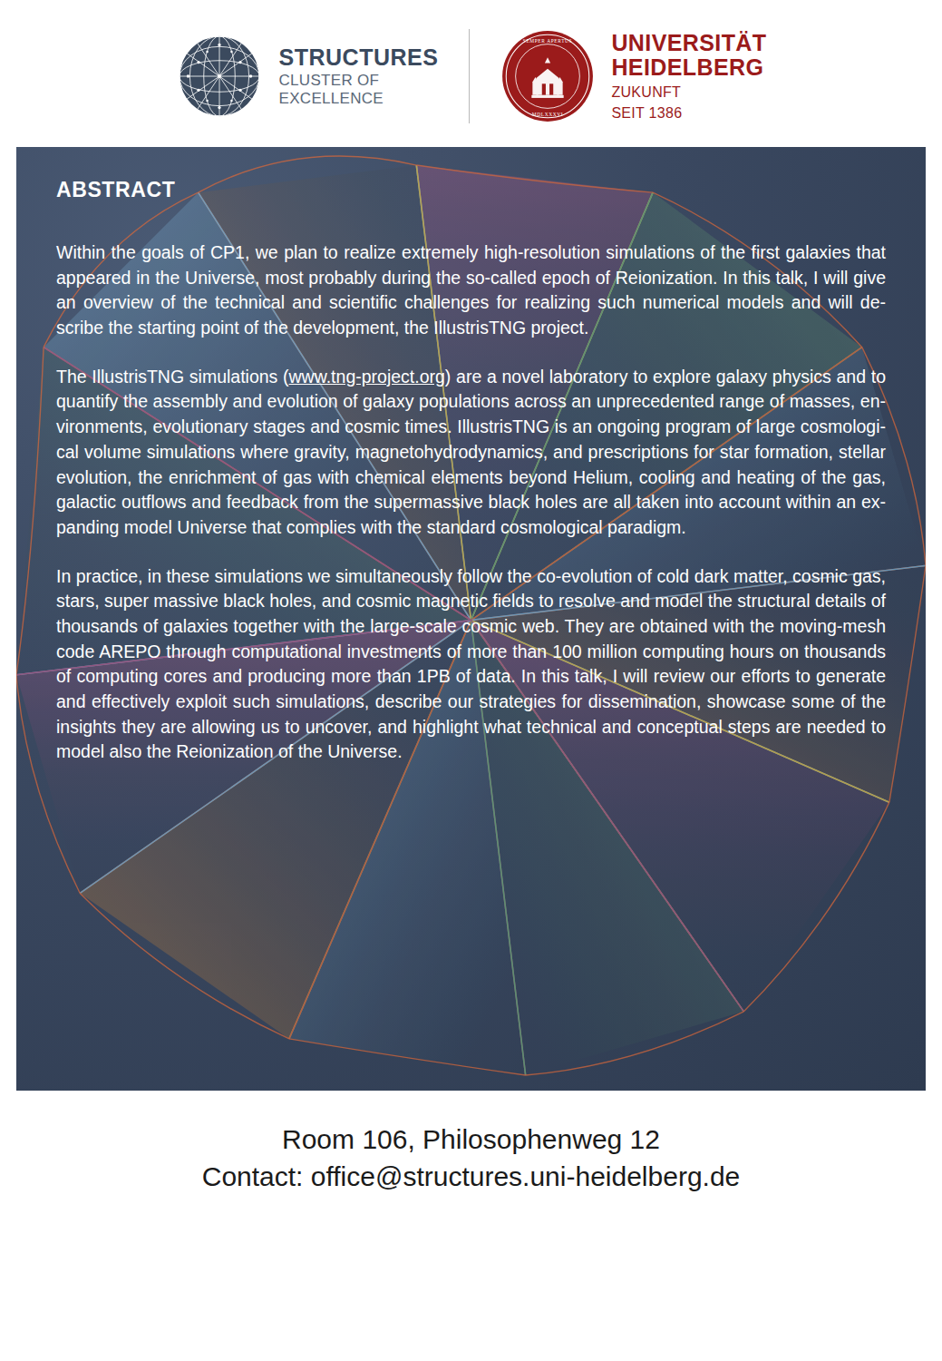STRUCTURES
CLUSTER OF
EXCELLENCE
SEMPER APERTUS MDLXXXVI
UNIVERSITÄT
HEIDELBERG
ZUKUNFT
SEIT 1386
ABSTRACT
Within the goals of CP1, we plan to realize extremely high-resolution simulations of the first galaxies that appeared in the Universe, most probably during the so-called epoch of Reionization. In this talk, I will give an overview of the technical and scientific challenges for realizing such numerical models and will describe the starting point of the development, the IllustrisTNG project.
The IllustrisTNG simulations (www.tng-project.org) are a novel laboratory to explore galaxy physics and to quantify the assembly and evolution of galaxy populations across an unprecedented range of masses, environments, evolutionary stages and cosmic times. IllustrisTNG is an ongoing program of large cosmological volume simulations where gravity, magnetohydrodynamics, and prescriptions for star formation, stellar evolution, the enrichment of gas with chemical elements beyond Helium, cooling and heating of the gas, galactic outflows and feedback from the supermassive black holes are all taken into account within an expanding model Universe that complies with the standard cosmological paradigm.
In practice, in these simulations we simultaneously follow the co-evolution of cold dark matter, cosmic gas, stars, super massive black holes, and cosmic magnetic fields to resolve and model the structural details of thousands of galaxies together with the large-scale cosmic web. They are obtained with the moving-mesh code AREPO through computational investments of more than 100 million computing hours on thousands of computing cores and producing more than 1PB of data. In this talk, I will review our efforts to generate and effectively exploit such simulations, describe our strategies for dissemination, showcase some of the insights they are allowing us to uncover, and highlight what technical and conceptual steps are needed to model also the Reionization of the Universe.
Room 106, Philosophenweg 12 Contact: office@structures.uni-heidelberg.de